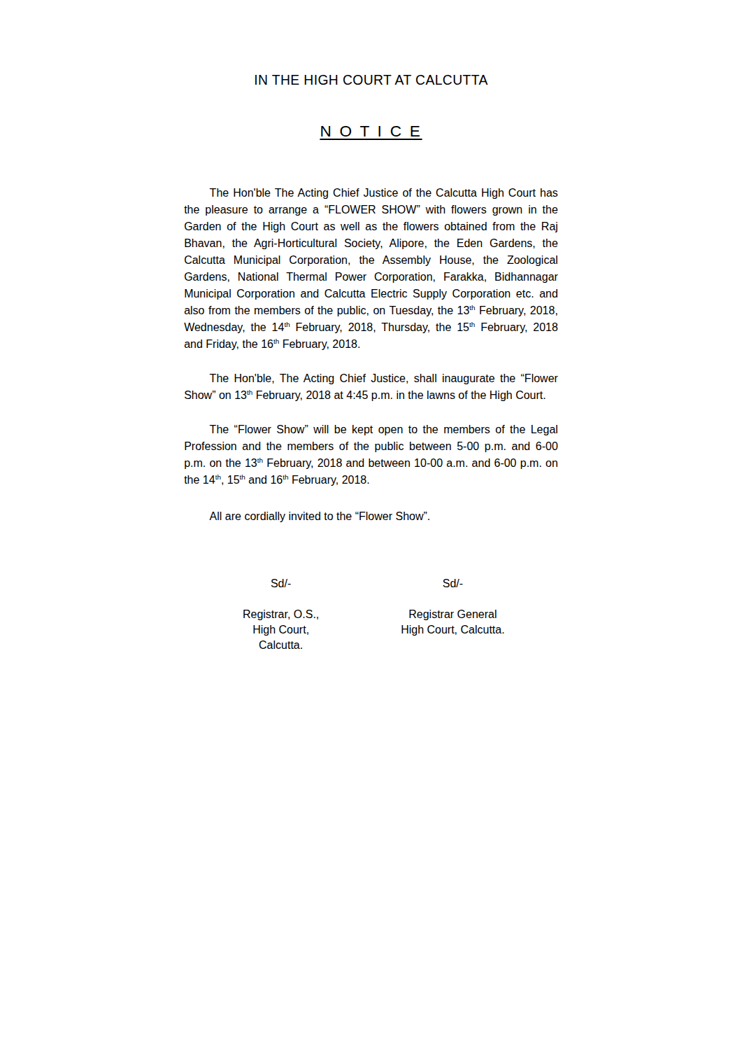IN THE HIGH COURT AT CALCUTTA
N O T I C E
The Hon'ble The Acting Chief Justice of the Calcutta High Court has the pleasure to arrange a “FLOWER SHOW” with flowers grown in the Garden of the High Court as well as the flowers obtained from the Raj Bhavan, the Agri-Horticultural Society, Alipore, the Eden Gardens, the Calcutta Municipal Corporation, the Assembly House, the Zoological Gardens, National Thermal Power Corporation, Farakka, Bidhannagar Municipal Corporation and Calcutta Electric Supply Corporation etc. and also from the members of the public, on Tuesday, the 13th February, 2018, Wednesday, the 14th February, 2018, Thursday, the 15th February, 2018 and Friday, the 16th February, 2018.
The Hon'ble, The Acting Chief Justice, shall inaugurate the “Flower Show” on 13th February, 2018 at 4:45 p.m. in the lawns of the High Court.
The “Flower Show” will be kept open to the members of the Legal Profession and the members of the public between 5-00 p.m. and 6-00 p.m. on the 13th February, 2018 and between 10-00 a.m. and 6-00 p.m. on the 14th, 15th and 16th February, 2018.
All are cordially invited to the “Flower Show”.
| Sd/- Registrar, O.S., High Court, Calcutta. | Sd/- Registrar General High Court, Calcutta. |